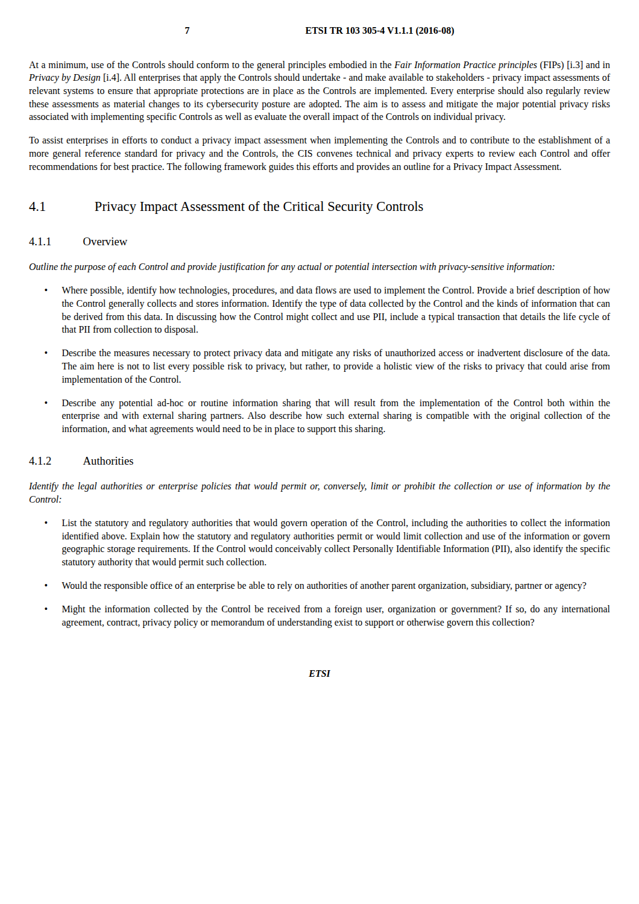7 ETSI TR 103 305-4 V1.1.1 (2016-08)
At a minimum, use of the Controls should conform to the general principles embodied in the Fair Information Practice principles (FIPs) [i.3] and in Privacy by Design [i.4]. All enterprises that apply the Controls should undertake - and make available to stakeholders - privacy impact assessments of relevant systems to ensure that appropriate protections are in place as the Controls are implemented. Every enterprise should also regularly review these assessments as material changes to its cybersecurity posture are adopted. The aim is to assess and mitigate the major potential privacy risks associated with implementing specific Controls as well as evaluate the overall impact of the Controls on individual privacy.
To assist enterprises in efforts to conduct a privacy impact assessment when implementing the Controls and to contribute to the establishment of a more general reference standard for privacy and the Controls, the CIS convenes technical and privacy experts to review each Control and offer recommendations for best practice. The following framework guides this efforts and provides an outline for a Privacy Impact Assessment.
4.1 Privacy Impact Assessment of the Critical Security Controls
4.1.1 Overview
Outline the purpose of each Control and provide justification for any actual or potential intersection with privacy-sensitive information:
Where possible, identify how technologies, procedures, and data flows are used to implement the Control. Provide a brief description of how the Control generally collects and stores information. Identify the type of data collected by the Control and the kinds of information that can be derived from this data. In discussing how the Control might collect and use PII, include a typical transaction that details the life cycle of that PII from collection to disposal.
Describe the measures necessary to protect privacy data and mitigate any risks of unauthorized access or inadvertent disclosure of the data. The aim here is not to list every possible risk to privacy, but rather, to provide a holistic view of the risks to privacy that could arise from implementation of the Control.
Describe any potential ad-hoc or routine information sharing that will result from the implementation of the Control both within the enterprise and with external sharing partners. Also describe how such external sharing is compatible with the original collection of the information, and what agreements would need to be in place to support this sharing.
4.1.2 Authorities
Identify the legal authorities or enterprise policies that would permit or, conversely, limit or prohibit the collection or use of information by the Control:
List the statutory and regulatory authorities that would govern operation of the Control, including the authorities to collect the information identified above. Explain how the statutory and regulatory authorities permit or would limit collection and use of the information or govern geographic storage requirements. If the Control would conceivably collect Personally Identifiable Information (PII), also identify the specific statutory authority that would permit such collection.
Would the responsible office of an enterprise be able to rely on authorities of another parent organization, subsidiary, partner or agency?
Might the information collected by the Control be received from a foreign user, organization or government? If so, do any international agreement, contract, privacy policy or memorandum of understanding exist to support or otherwise govern this collection?
ETSI